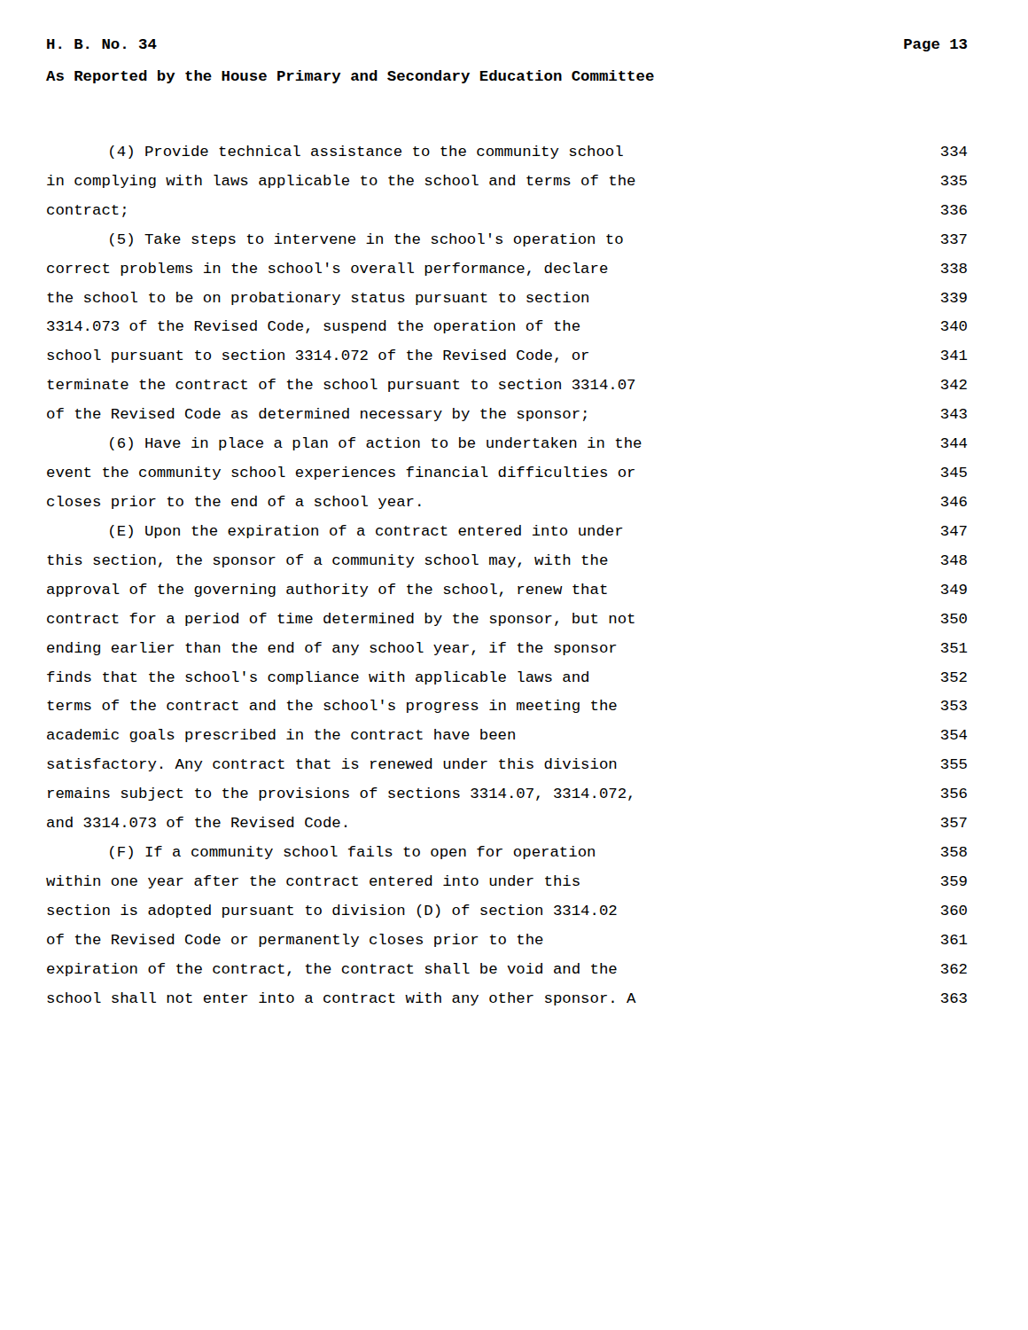H. B. No. 34 Page 13
As Reported by the House Primary and Secondary Education Committee
(4) Provide technical assistance to the community school 334
in complying with laws applicable to the school and terms of the 335
contract; 336
(5) Take steps to intervene in the school's operation to 337
correct problems in the school's overall performance, declare 338
the school to be on probationary status pursuant to section 339
3314.073 of the Revised Code, suspend the operation of the 340
school pursuant to section 3314.072 of the Revised Code, or 341
terminate the contract of the school pursuant to section 3314.07342
of the Revised Code as determined necessary by the sponsor; 343
(6) Have in place a plan of action to be undertaken in the 344
event the community school experiences financial difficulties or 345
closes prior to the end of a school year. 346
(E) Upon the expiration of a contract entered into under 347
this section, the sponsor of a community school may, with the 348
approval of the governing authority of the school, renew that 349
contract for a period of time determined by the sponsor, but not 350
ending earlier than the end of any school year, if the sponsor 351
finds that the school's compliance with applicable laws and 352
terms of the contract and the school's progress in meeting the 353
academic goals prescribed in the contract have been 354
satisfactory. Any contract that is renewed under this division 355
remains subject to the provisions of sections 3314.07, 3314.072, 356
and 3314.073 of the Revised Code. 357
(F) If a community school fails to open for operation 358
within one year after the contract entered into under this 359
section is adopted pursuant to division (D) of section 3314.02360
of the Revised Code or permanently closes prior to the 361
expiration of the contract, the contract shall be void and the 362
school shall not enter into a contract with any other sponsor. A 363